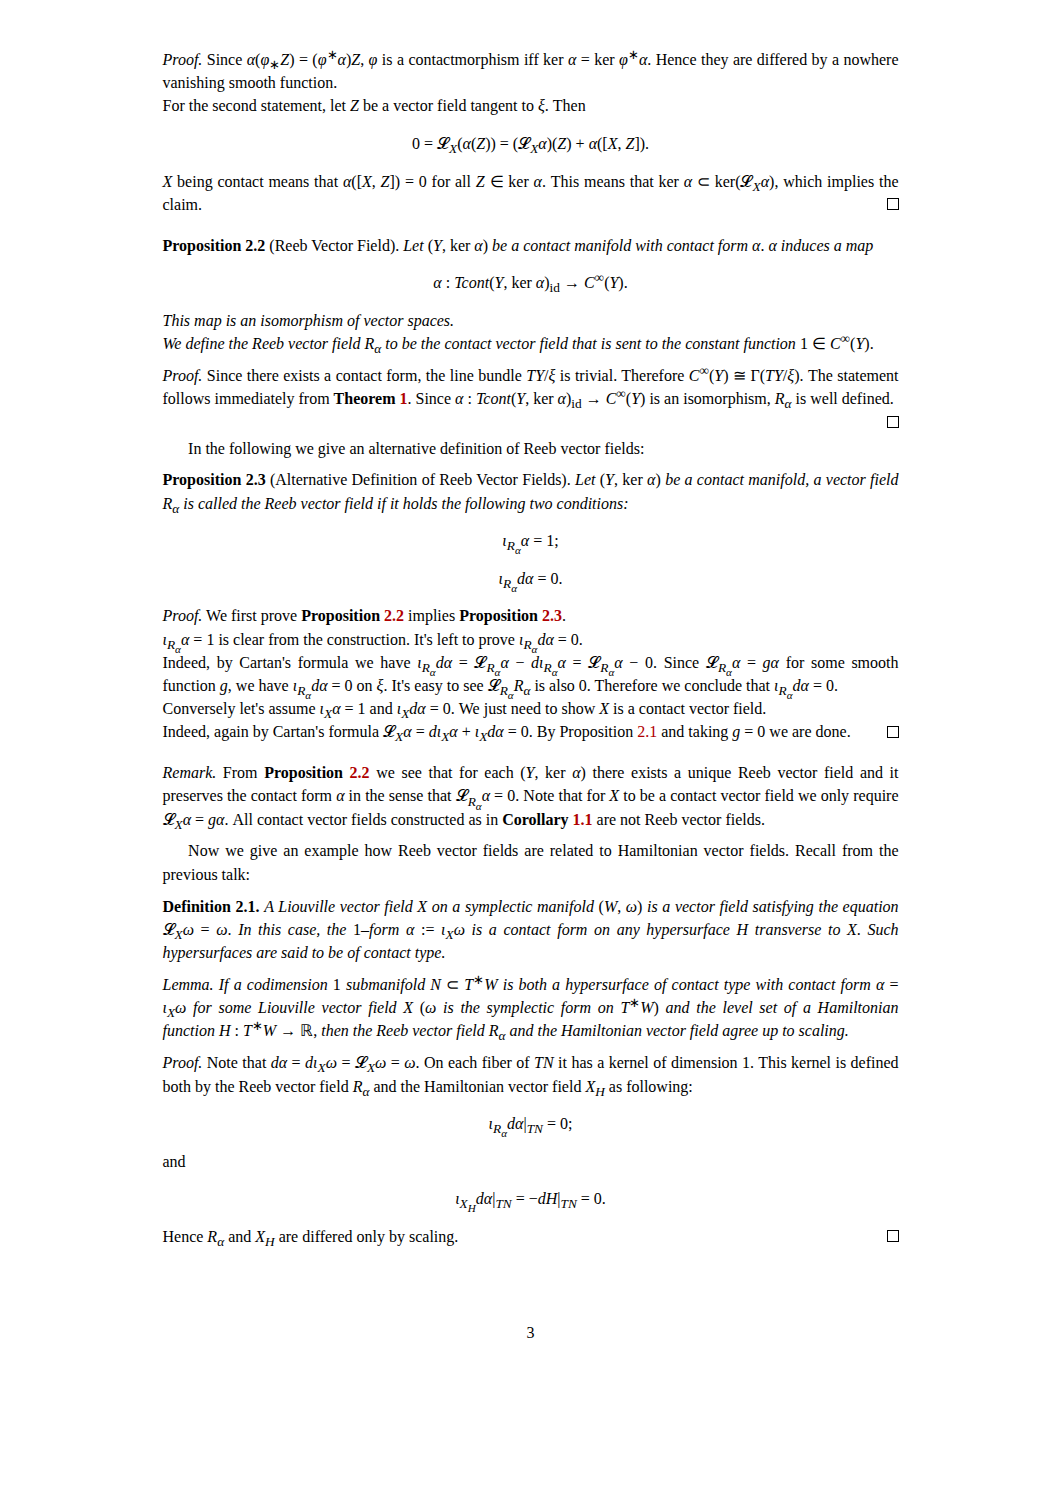Proof. Since α(φ∗Z) = (φ∗α)Z, φ is a contactmorphism iff ker α = ker φ∗α. Hence they are differed by a nowhere vanishing smooth function.
For the second statement, let Z be a vector field tangent to ξ. Then
0 = 𝓛X(α(Z)) = (𝓛Xα)(Z) + α([X, Z]).
X being contact means that α([X, Z]) = 0 for all Z ∈ ker α. This means that ker α ⊂ ker(𝓛Xα), which implies the claim.
Proposition 2.2 (Reeb Vector Field). Let (Y, ker α) be a contact manifold with contact form α. α induces a map
α : Tcont(Y, ker α)id → C∞(Y).
This map is an isomorphism of vector spaces.
We define the Reeb vector field Rα to be the contact vector field that is sent to the constant function 1 ∈ C∞(Y).
Proof. Since there exists a contact form, the line bundle TY/ξ is trivial. Therefore C∞(Y) ≅ Γ(TY/ξ). The statement follows immediately from Theorem 1. Since α : Tcont(Y, ker α)id → C∞(Y) is an isomorphism, Rα is well defined.
In the following we give an alternative definition of Reeb vector fields:
Proposition 2.3 (Alternative Definition of Reeb Vector Fields). Let (Y, ker α) be a contact manifold, a vector field Rα is called the Reeb vector field if it holds the following two conditions:
ιRαα = 1;
ιRαdα = 0.
Proof. We first prove Proposition 2.2 implies Proposition 2.3.
ιRαα = 1 is clear from the construction. It's left to prove ιRαdα = 0.
Indeed, by Cartan's formula we have ιRαdα = 𝓛Rαα − dιRαα = 𝓛Rαα − 0. Since 𝓛Rαα = gα for some smooth function g, we have ιRαdα = 0 on ξ. It's easy to see 𝓛RαRα is also 0. Therefore we conclude that ιRαdα = 0.
Conversely let's assume ιXα = 1 and ιXdα = 0. We just need to show X is a contact vector field.
Indeed, again by Cartan's formula 𝓛Xα = dιXα + ιXdα = 0. By Proposition 2.1 and taking g = 0 we are done.
Remark. From Proposition 2.2 we see that for each (Y, ker α) there exists a unique Reeb vector field and it preserves the contact form α in the sense that 𝓛Rαα = 0. Note that for X to be a contact vector field we only require 𝓛Xα = gα. All contact vector fields constructed as in Corollary 1.1 are not Reeb vector fields.
Now we give an example how Reeb vector fields are related to Hamiltonian vector fields. Recall from the previous talk:
Definition 2.1. A Liouville vector field X on a symplectic manifold (W, ω) is a vector field satisfying the equation 𝓛Xω = ω. In this case, the 1–form α := ιXω is a contact form on any hypersurface H transverse to X. Such hypersurfaces are said to be of contact type.
Lemma. If a codimension 1 submanifold N ⊂ T∗W is both a hypersurface of contact type with contact form α = ιXω for some Liouville vector field X (ω is the symplectic form on T∗W) and the level set of a Hamiltonian function H : T∗W → ℝ, then the Reeb vector field Rα and the Hamiltonian vector field agree up to scaling.
Proof. Note that dα = dιXω = 𝓛Xω = ω. On each fiber of TN it has a kernel of dimension 1. This kernel is defined both by the Reeb vector field Rα and the Hamiltonian vector field XH as following:
ιRαdα|TN = 0;
and
ιXHdα|TN = −dH|TN = 0.
Hence Rα and XH are differed only by scaling.
3